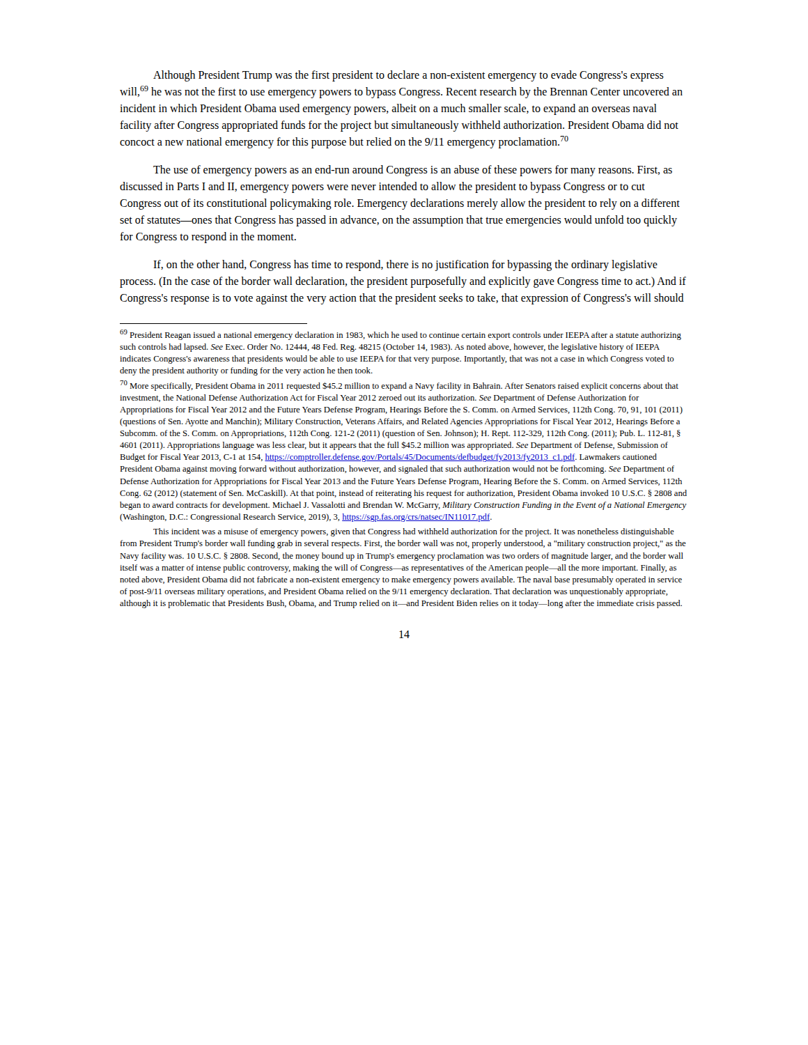Although President Trump was the first president to declare a non-existent emergency to evade Congress's express will,69 he was not the first to use emergency powers to bypass Congress. Recent research by the Brennan Center uncovered an incident in which President Obama used emergency powers, albeit on a much smaller scale, to expand an overseas naval facility after Congress appropriated funds for the project but simultaneously withheld authorization. President Obama did not concoct a new national emergency for this purpose but relied on the 9/11 emergency proclamation.70
The use of emergency powers as an end-run around Congress is an abuse of these powers for many reasons. First, as discussed in Parts I and II, emergency powers were never intended to allow the president to bypass Congress or to cut Congress out of its constitutional policymaking role. Emergency declarations merely allow the president to rely on a different set of statutes—ones that Congress has passed in advance, on the assumption that true emergencies would unfold too quickly for Congress to respond in the moment.
If, on the other hand, Congress has time to respond, there is no justification for bypassing the ordinary legislative process. (In the case of the border wall declaration, the president purposefully and explicitly gave Congress time to act.) And if Congress's response is to vote against the very action that the president seeks to take, that expression of Congress's will should
69 President Reagan issued a national emergency declaration in 1983, which he used to continue certain export controls under IEEPA after a statute authorizing such controls had lapsed. See Exec. Order No. 12444, 48 Fed. Reg. 48215 (October 14, 1983). As noted above, however, the legislative history of IEEPA indicates Congress's awareness that presidents would be able to use IEEPA for that very purpose. Importantly, that was not a case in which Congress voted to deny the president authority or funding for the very action he then took.
70 More specifically, President Obama in 2011 requested $45.2 million to expand a Navy facility in Bahrain. After Senators raised explicit concerns about that investment, the National Defense Authorization Act for Fiscal Year 2012 zeroed out its authorization. See Department of Defense Authorization for Appropriations for Fiscal Year 2012 and the Future Years Defense Program, Hearings Before the S. Comm. on Armed Services, 112th Cong. 70, 91, 101 (2011) (questions of Sen. Ayotte and Manchin); Military Construction, Veterans Affairs, and Related Agencies Appropriations for Fiscal Year 2012, Hearings Before a Subcomm. of the S. Comm. on Appropriations, 112th Cong. 121-2 (2011) (question of Sen. Johnson); H. Rept. 112-329, 112th Cong. (2011); Pub. L. 112-81, § 4601 (2011). Appropriations language was less clear, but it appears that the full $45.2 million was appropriated. See Department of Defense, Submission of Budget for Fiscal Year 2013, C-1 at 154, https://comptroller.defense.gov/Portals/45/Documents/defbudget/fy2013/fy2013_c1.pdf. Lawmakers cautioned President Obama against moving forward without authorization, however, and signaled that such authorization would not be forthcoming. See Department of Defense Authorization for Appropriations for Fiscal Year 2013 and the Future Years Defense Program, Hearing Before the S. Comm. on Armed Services, 112th Cong. 62 (2012) (statement of Sen. McCaskill). At that point, instead of reiterating his request for authorization, President Obama invoked 10 U.S.C. § 2808 and began to award contracts for development. Michael J. Vassalotti and Brendan W. McGarry, Military Construction Funding in the Event of a National Emergency (Washington, D.C.: Congressional Research Service, 2019), 3, https://sgp.fas.org/crs/natsec/IN11017.pdf.
This incident was a misuse of emergency powers, given that Congress had withheld authorization for the project. It was nonetheless distinguishable from President Trump's border wall funding grab in several respects. First, the border wall was not, properly understood, a "military construction project," as the Navy facility was. 10 U.S.C. § 2808. Second, the money bound up in Trump's emergency proclamation was two orders of magnitude larger, and the border wall itself was a matter of intense public controversy, making the will of Congress—as representatives of the American people—all the more important. Finally, as noted above, President Obama did not fabricate a non-existent emergency to make emergency powers available. The naval base presumably operated in service of post-9/11 overseas military operations, and President Obama relied on the 9/11 emergency declaration. That declaration was unquestionably appropriate, although it is problematic that Presidents Bush, Obama, and Trump relied on it—and President Biden relies on it today—long after the immediate crisis passed.
14